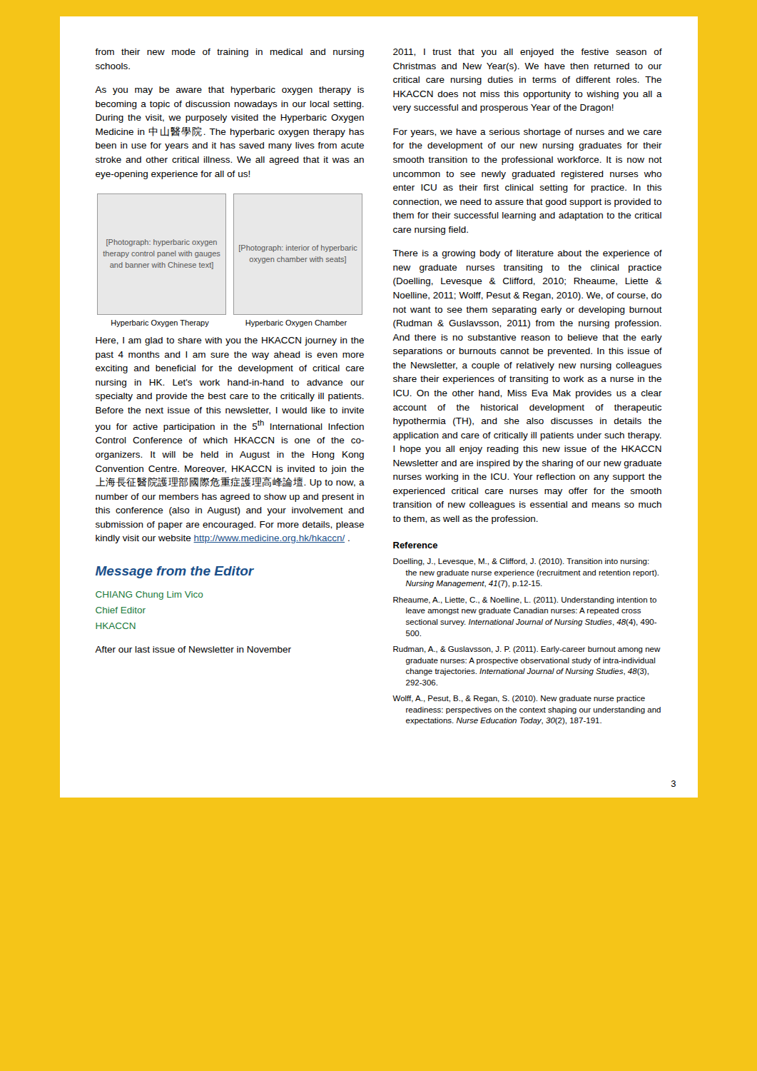from their new mode of training in medical and nursing schools.
As you may be aware that hyperbaric oxygen therapy is becoming a topic of discussion nowadays in our local setting. During the visit, we purposely visited the Hyperbaric Oxygen Medicine in 中山醫學院. The hyperbaric oxygen therapy has been in use for years and it has saved many lives from acute stroke and other critical illness. We all agreed that it was an eye-opening experience for all of us!
[Photograph: hyperbaric oxygen therapy control panel with gauges and banner with Chinese text]
[Photograph: interior of hyperbaric oxygen chamber with seats]
Hyperbaric Oxygen Therapy Hyperbaric Oxygen Chamber
Here, I am glad to share with you the HKACCN journey in the past 4 months and I am sure the way ahead is even more exciting and beneficial for the development of critical care nursing in HK. Let's work hand-in-hand to advance our specialty and provide the best care to the critically ill patients. Before the next issue of this newsletter, I would like to invite you for active participation in the 5th International Infection Control Conference of which HKACCN is one of the co-organizers. It will be held in August in the Hong Kong Convention Centre. Moreover, HKACCN is invited to join the 上海長征醫院護理部國際危重症護理高峰論壇. Up to now, a number of our members has agreed to show up and present in this conference (also in August) and your involvement and submission of paper are encouraged. For more details, please kindly visit our website http://www.medicine.org.hk/hkaccn/ .
Message from the Editor
CHIANG Chung Lim Vico
Chief Editor
HKACCN
After our last issue of Newsletter in November
2011, I trust that you all enjoyed the festive season of Christmas and New Year(s). We have then returned to our critical care nursing duties in terms of different roles. The HKACCN does not miss this opportunity to wishing you all a very successful and prosperous Year of the Dragon!
For years, we have a serious shortage of nurses and we care for the development of our new nursing graduates for their smooth transition to the professional workforce. It is now not uncommon to see newly graduated registered nurses who enter ICU as their first clinical setting for practice. In this connection, we need to assure that good support is provided to them for their successful learning and adaptation to the critical care nursing field.
There is a growing body of literature about the experience of new graduate nurses transiting to the clinical practice (Doelling, Levesque & Clifford, 2010; Rheaume, Liette & Noelline, 2011; Wolff, Pesut & Regan, 2010). We, of course, do not want to see them separating early or developing burnout (Rudman & Guslavsson, 2011) from the nursing profession. And there is no substantive reason to believe that the early separations or burnouts cannot be prevented. In this issue of the Newsletter, a couple of relatively new nursing colleagues share their experiences of transiting to work as a nurse in the ICU. On the other hand, Miss Eva Mak provides us a clear account of the historical development of therapeutic hypothermia (TH), and she also discusses in details the application and care of critically ill patients under such therapy. I hope you all enjoy reading this new issue of the HKACCN Newsletter and are inspired by the sharing of our new graduate nurses working in the ICU. Your reflection on any support the experienced critical care nurses may offer for the smooth transition of new colleagues is essential and means so much to them, as well as the profession.
Reference
Doelling, J., Levesque, M., & Clifford, J. (2010). Transition into nursing: the new graduate nurse experience (recruitment and retention report). Nursing Management, 41(7), p.12-15.
Rheaume, A., Liette, C., & Noelline, L. (2011). Understanding intention to leave amongst new graduate Canadian nurses: A repeated cross sectional survey. International Journal of Nursing Studies, 48(4), 490-500.
Rudman, A., & Guslavsson, J. P. (2011). Early-career burnout among new graduate nurses: A prospective observational study of intra-individual change trajectories. International Journal of Nursing Studies, 48(3), 292-306.
Wolff, A., Pesut, B., & Regan, S. (2010). New graduate nurse practice readiness: perspectives on the context shaping our understanding and expectations. Nurse Education Today, 30(2), 187-191.
3